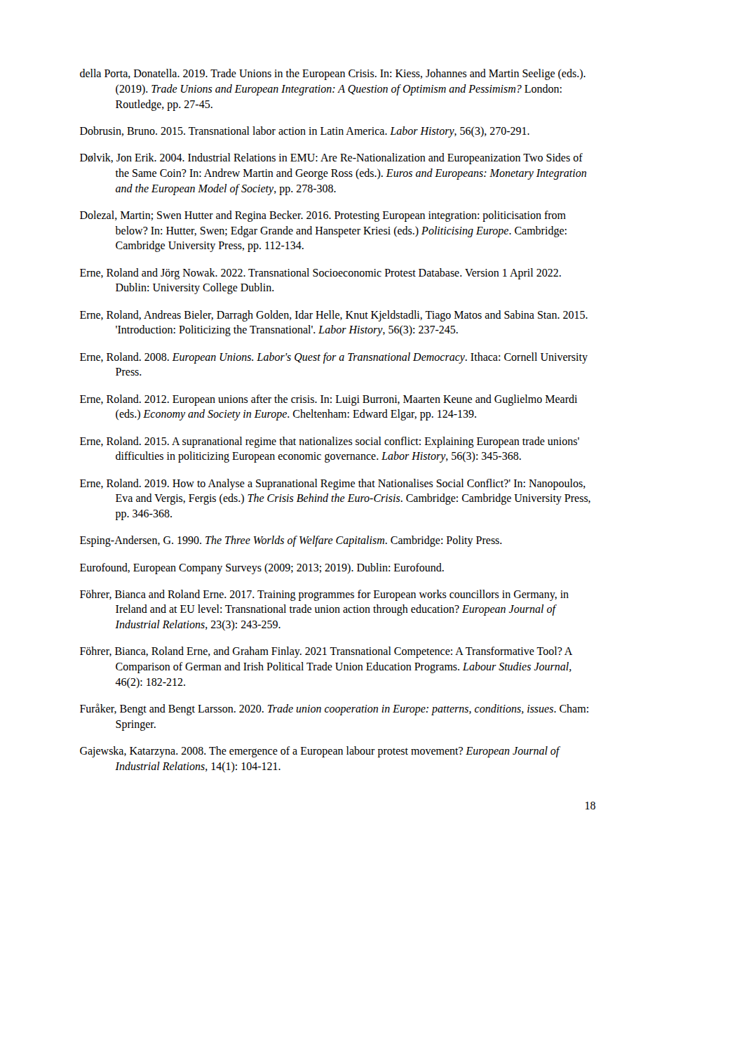della Porta, Donatella. 2019. Trade Unions in the European Crisis. In: Kiess, Johannes and Martin Seelige (eds.). (2019). Trade Unions and European Integration: A Question of Optimism and Pessimism? London: Routledge, pp. 27-45.
Dobrusin, Bruno. 2015. Transnational labor action in Latin America. Labor History, 56(3), 270-291.
Dølvik, Jon Erik. 2004. Industrial Relations in EMU: Are Re-Nationalization and Europeanization Two Sides of the Same Coin? In: Andrew Martin and George Ross (eds.). Euros and Europeans: Monetary Integration and the European Model of Society, pp. 278-308.
Dolezal, Martin; Swen Hutter and Regina Becker. 2016. Protesting European integration: politicisation from below? In: Hutter, Swen; Edgar Grande and Hanspeter Kriesi (eds.) Politicising Europe. Cambridge: Cambridge University Press, pp. 112-134.
Erne, Roland and Jörg Nowak. 2022. Transnational Socioeconomic Protest Database. Version 1 April 2022. Dublin: University College Dublin.
Erne, Roland, Andreas Bieler, Darragh Golden, Idar Helle, Knut Kjeldstadli, Tiago Matos and Sabina Stan. 2015. 'Introduction: Politicizing the Transnational'. Labor History, 56(3): 237-245.
Erne, Roland. 2008. European Unions. Labor's Quest for a Transnational Democracy. Ithaca: Cornell University Press.
Erne, Roland. 2012. European unions after the crisis. In: Luigi Burroni, Maarten Keune and Guglielmo Meardi (eds.) Economy and Society in Europe. Cheltenham: Edward Elgar, pp. 124-139.
Erne, Roland. 2015. A supranational regime that nationalizes social conflict: Explaining European trade unions' difficulties in politicizing European economic governance. Labor History, 56(3): 345-368.
Erne, Roland. 2019. How to Analyse a Supranational Regime that Nationalises Social Conflict?' In: Nanopoulos, Eva and Vergis, Fergis (eds.) The Crisis Behind the Euro-Crisis. Cambridge: Cambridge University Press, pp. 346-368.
Esping-Andersen, G. 1990. The Three Worlds of Welfare Capitalism. Cambridge: Polity Press.
Eurofound, European Company Surveys (2009; 2013; 2019). Dublin: Eurofound.
Föhrer, Bianca and Roland Erne. 2017. Training programmes for European works councillors in Germany, in Ireland and at EU level: Transnational trade union action through education? European Journal of Industrial Relations, 23(3): 243-259.
Föhrer, Bianca, Roland Erne, and Graham Finlay. 2021 Transnational Competence: A Transformative Tool? A Comparison of German and Irish Political Trade Union Education Programs. Labour Studies Journal, 46(2): 182-212.
Furåker, Bengt and Bengt Larsson. 2020. Trade union cooperation in Europe: patterns, conditions, issues. Cham: Springer.
Gajewska, Katarzyna. 2008. The emergence of a European labour protest movement? European Journal of Industrial Relations, 14(1): 104-121.
18